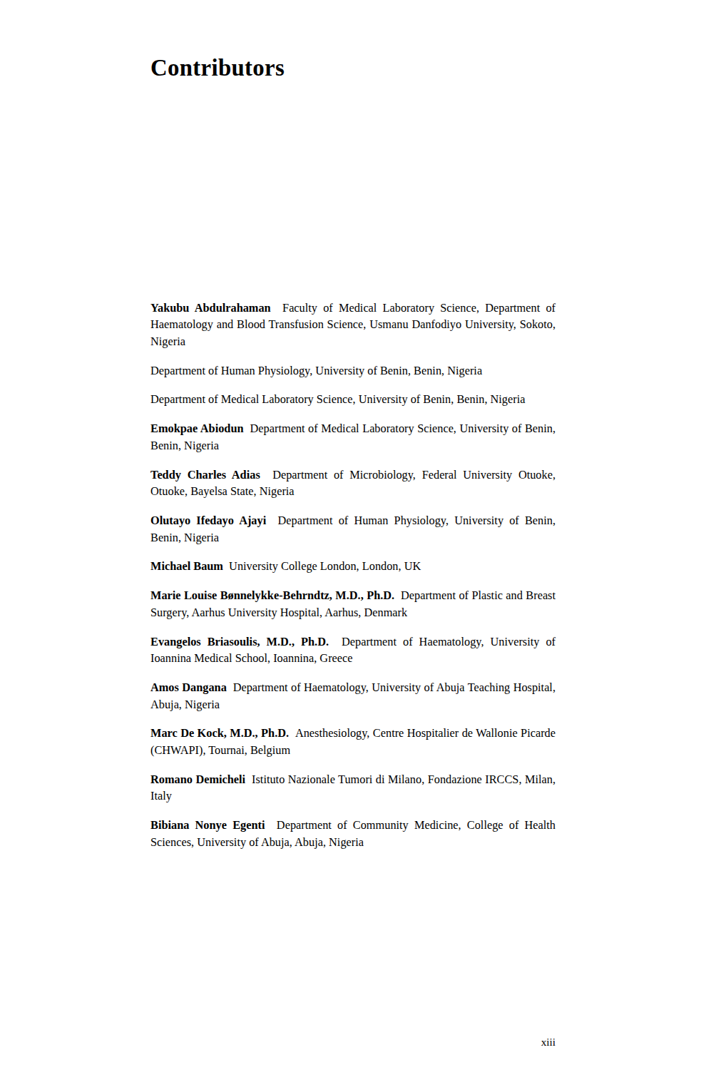Contributors
Yakubu Abdulrahaman Faculty of Medical Laboratory Science, Department of Haematology and Blood Transfusion Science, Usmanu Danfodiyo University, Sokoto, Nigeria
Department of Human Physiology, University of Benin, Benin, Nigeria
Department of Medical Laboratory Science, University of Benin, Benin, Nigeria
Emokpae Abiodun Department of Medical Laboratory Science, University of Benin, Benin, Nigeria
Teddy Charles Adias Department of Microbiology, Federal University Otuoke, Otuoke, Bayelsa State, Nigeria
Olutayo Ifedayo Ajayi Department of Human Physiology, University of Benin, Benin, Nigeria
Michael Baum University College London, London, UK
Marie Louise Bønnelykke-Behrndtz, M.D., Ph.D. Department of Plastic and Breast Surgery, Aarhus University Hospital, Aarhus, Denmark
Evangelos Briasoulis, M.D., Ph.D. Department of Haematology, University of Ioannina Medical School, Ioannina, Greece
Amos Dangana Department of Haematology, University of Abuja Teaching Hospital, Abuja, Nigeria
Marc De Kock, M.D., Ph.D. Anesthesiology, Centre Hospitalier de Wallonie Picarde (CHWAPI), Tournai, Belgium
Romano Demicheli Istituto Nazionale Tumori di Milano, Fondazione IRCCS, Milan, Italy
Bibiana Nonye Egenti Department of Community Medicine, College of Health Sciences, University of Abuja, Abuja, Nigeria
xiii